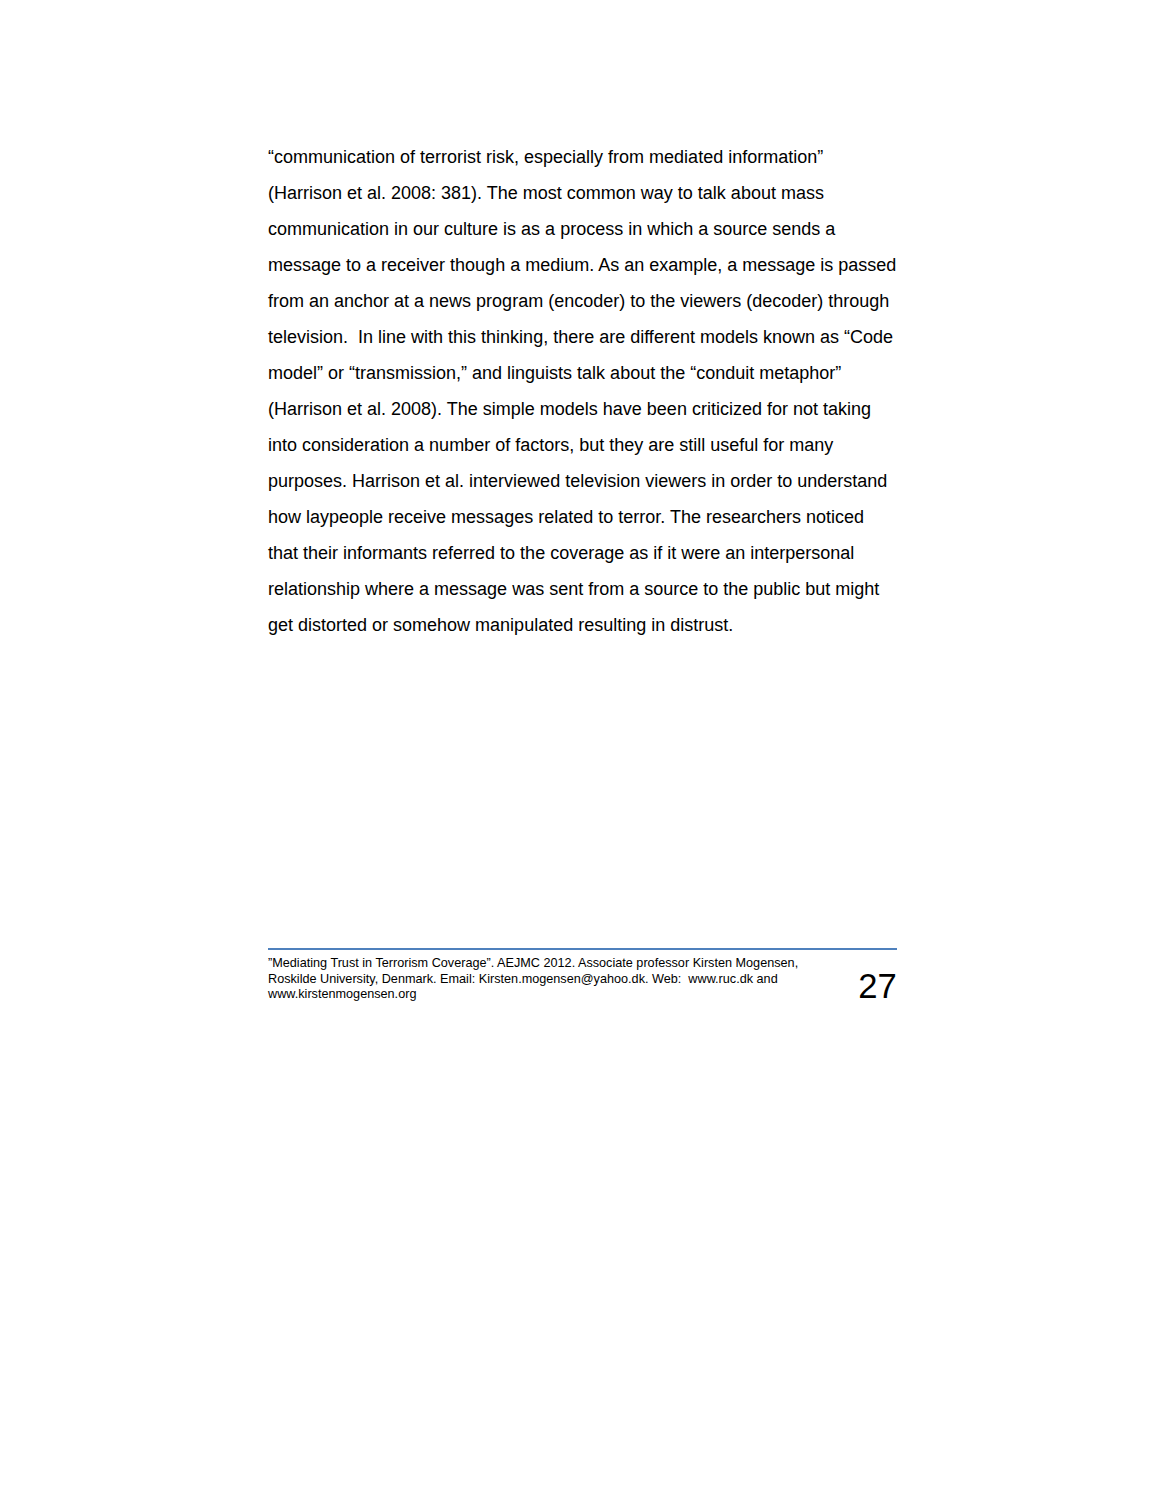“communication of terrorist risk, especially from mediated information” (Harrison et al. 2008: 381). The most common way to talk about mass communication in our culture is as a process in which a source sends a message to a receiver though a medium. As an example, a message is passed from an anchor at a news program (encoder) to the viewers (decoder) through television. In line with this thinking, there are different models known as “Code model” or “transmission,” and linguists talk about the “conduit metaphor” (Harrison et al. 2008). The simple models have been criticized for not taking into consideration a number of factors, but they are still useful for many purposes. Harrison et al. interviewed television viewers in order to understand how laypeople receive messages related to terror. The researchers noticed that their informants referred to the coverage as if it were an interpersonal relationship where a message was sent from a source to the public but might get distorted or somehow manipulated resulting in distrust.
”Mediating Trust in Terrorism Coverage”. AEJMC 2012. Associate professor Kirsten Mogensen, Roskilde University, Denmark. Email: Kirsten.mogensen@yahoo.dk. Web: www.ruc.dk and www.kirstenmogensen.org
27